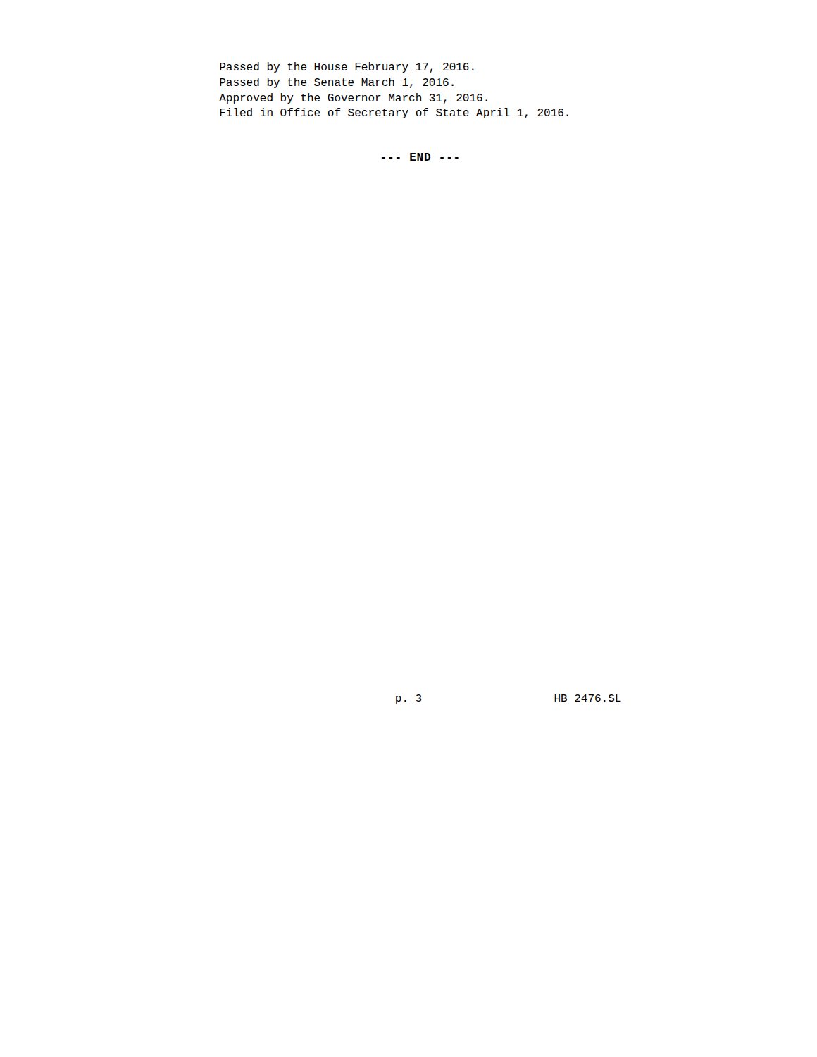Passed by the House February 17, 2016. Passed by the Senate March 1, 2016. Approved by the Governor March 31, 2016. Filed in Office of Secretary of State April 1, 2016.
--- END ---
p. 3 HB 2476.SL